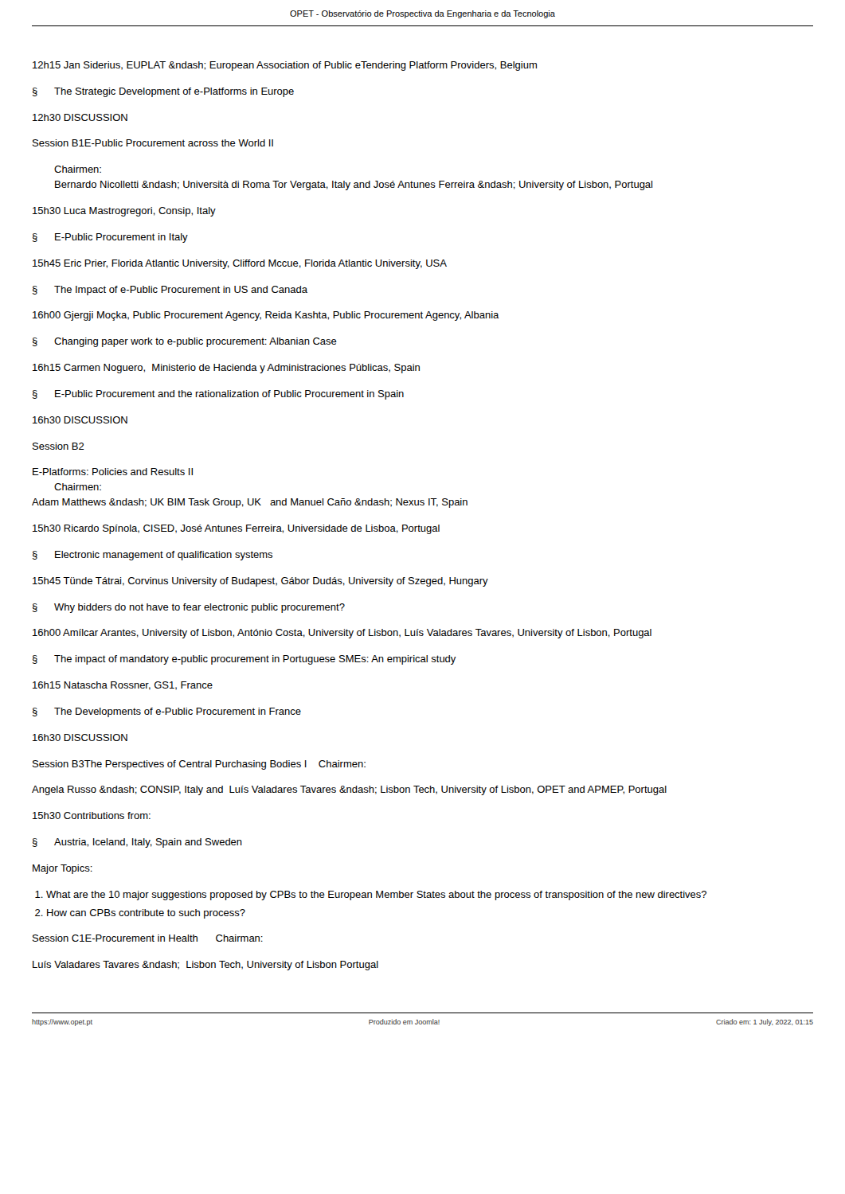OPET - Observatório de Prospectiva da Engenharia e da Tecnologia
12h15 Jan Siderius, EUPLAT &ndash; European Association of Public eTendering Platform Providers, Belgium
§The Strategic Development of e-Platforms in Europe
12h30 DISCUSSION
Session B1E-Public Procurement across the World II
Chairmen:
Bernardo Nicolletti &ndash; Università di Roma Tor Vergata, Italy and José Antunes Ferreira &ndash; University of Lisbon, Portugal
15h30 Luca Mastrogregori, Consip, Italy
§E-Public Procurement in Italy
15h45 Eric Prier, Florida Atlantic University, Clifford Mccue, Florida Atlantic University, USA
§The Impact of e-Public Procurement in US and Canada
16h00 Gjergji Moçka, Public Procurement Agency, Reida Kashta, Public Procurement Agency, Albania
§Changing paper work to e-public procurement: Albanian Case
16h15 Carmen Noguero, Ministerio de Hacienda y Administraciones Públicas, Spain
§E-Public Procurement and the rationalization of Public Procurement in Spain
16h30 DISCUSSION
Session B2
E-Platforms: Policies and Results II
Chairmen:
Adam Matthews &ndash; UK BIM Task Group, UK and Manuel Caño &ndash; Nexus IT, Spain
15h30 Ricardo Spínola, CISED, José Antunes Ferreira, Universidade de Lisboa, Portugal
§Electronic management of qualification systems
15h45 Tünde Tátrai, Corvinus University of Budapest, Gábor Dudás, University of Szeged, Hungary
§Why bidders do not have to fear electronic public procurement?
16h00 Amílcar Arantes, University of Lisbon, António Costa, University of Lisbon, Luís Valadares Tavares, University of Lisbon, Portugal
§The impact of mandatory e-public procurement in Portuguese SMEs: An empirical study
16h15 Natascha Rossner, GS1, France
§The Developments of e-Public Procurement in France
16h30 DISCUSSION
Session B3The Perspectives of Central Purchasing Bodies I Chairmen:
Angela Russo &ndash; CONSIP, Italy and Luís Valadares Tavares &ndash; Lisbon Tech, University of Lisbon, OPET and APMEP, Portugal
15h30 Contributions from:
§Austria, Iceland, Italy, Spain and Sweden
Major Topics:
What are the 10 major suggestions proposed by CPBs to the European Member States about the process of transposition of the new directives?
How can CPBs contribute to such process?
Session C1E-Procurement in Health Chairman:
Luís Valadares Tavares &ndash; Lisbon Tech, University of Lisbon Portugal
https://www.opet.pt Produzido em Joomla! Criado em: 1 July, 2022, 01:15